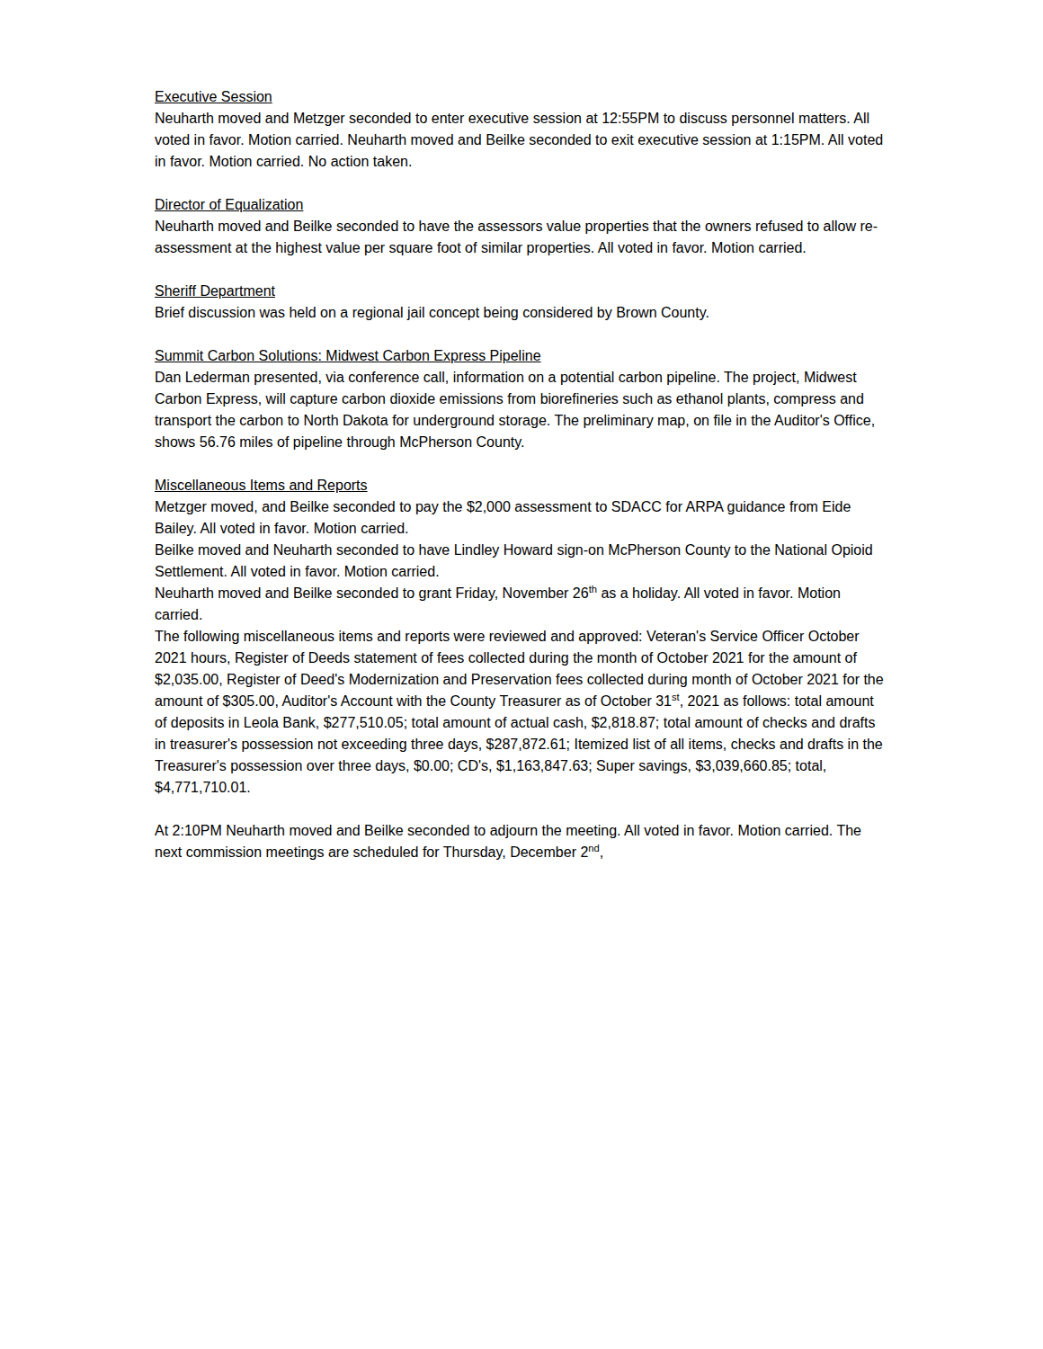Executive Session
Neuharth moved and Metzger seconded to enter executive session at 12:55PM to discuss personnel matters. All voted in favor. Motion carried. Neuharth moved and Beilke seconded to exit executive session at 1:15PM. All voted in favor. Motion carried. No action taken.
Director of Equalization
Neuharth moved and Beilke seconded to have the assessors value properties that the owners refused to allow re-assessment at the highest value per square foot of similar properties. All voted in favor. Motion carried.
Sheriff Department
Brief discussion was held on a regional jail concept being considered by Brown County.
Summit Carbon Solutions: Midwest Carbon Express Pipeline
Dan Lederman presented, via conference call, information on a potential carbon pipeline. The project, Midwest Carbon Express, will capture carbon dioxide emissions from biorefineries such as ethanol plants, compress and transport the carbon to North Dakota for underground storage. The preliminary map, on file in the Auditor's Office, shows 56.76 miles of pipeline through McPherson County.
Miscellaneous Items and Reports
Metzger moved, and Beilke seconded to pay the $2,000 assessment to SDACC for ARPA guidance from Eide Bailey. All voted in favor. Motion carried.
Beilke moved and Neuharth seconded to have Lindley Howard sign-on McPherson County to the National Opioid Settlement. All voted in favor. Motion carried.
Neuharth moved and Beilke seconded to grant Friday, November 26th as a holiday. All voted in favor. Motion carried.
The following miscellaneous items and reports were reviewed and approved: Veteran's Service Officer October 2021 hours, Register of Deeds statement of fees collected during the month of October 2021 for the amount of $2,035.00, Register of Deed's Modernization and Preservation fees collected during month of October 2021 for the amount of $305.00, Auditor's Account with the County Treasurer as of October 31st, 2021 as follows: total amount of deposits in Leola Bank, $277,510.05; total amount of actual cash, $2,818.87; total amount of checks and drafts in treasurer's possession not exceeding three days, $287,872.61; Itemized list of all items, checks and drafts in the Treasurer's possession over three days, $0.00; CD's, $1,163,847.63; Super savings, $3,039,660.85; total, $4,771,710.01.
At 2:10PM Neuharth moved and Beilke seconded to adjourn the meeting. All voted in favor. Motion carried. The next commission meetings are scheduled for Thursday, December 2nd,